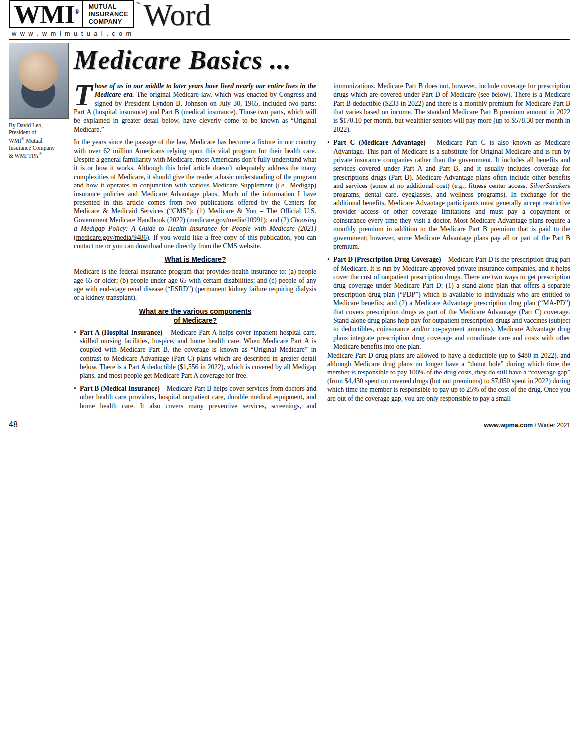WMI®
MUTUAL
INSURANCE
COMPANY
™
Word
w w w . w m i m u t u a l . c o m
Medicare Basics ...
By David Leo,
President of
WMI® Mutual
Insurance Company
& WMI TPA®
Those of us in our middle to later years have lived nearly our entire lives in the Medicare era. The original Medicare law, which was enacted by Congress and signed by President Lyndon B. Johnson on July 30, 1965, included two parts: Part A (hospital insurance) and Part B (medical insurance). Those two parts, which will be explained in greater detail below, have cleverly come to be known as “Original Medicare.”
In the years since the passage of the law, Medicare has become a fixture in our country with over 62 million Americans relying upon this vital program for their health care. Despite a general familiarity with Medicare, most Americans don’t fully understand what it is or how it works. Although this brief article doesn’t adequately address the many complexities of Medicare, it should give the reader a basic understanding of the program and how it operates in conjunction with various Medicare Supplement (i.e., Medigap) insurance policies and Medicare Advantage plans. Much of the information I have presented in this article comes from two publications offered by the Centers for Medicare & Medicaid Services (“CMS”): (1) Medicare & You – The Official U.S. Government Medicare Handbook (2022) (medicare.gov/media/10991); and (2) Choosing a Medigap Policy: A Guide to Health Insurance for People with Medicare (2021) (medicare.gov/media/9486). If you would like a free copy of this publication, you can contact me or you can download one directly from the CMS website.
What is Medicare?
Medicare is the federal insurance program that provides health insurance to: (a) people age 65 or older; (b) people under age 65 with certain disabilities; and (c) people of any age with end-stage renal disease (“ESRD”) (permanent kidney failure requiring dialysis or a kidney transplant).
What are the various components
of Medicare?
Part A (Hospital Insurance) – Medicare Part A helps cover inpatient hospital care, skilled nursing facilities, hospice, and home health care. When Medicare Part A is coupled with Medicare Part B, the coverage is known as “Original Medicare” in contrast to Medicare Advantage (Part C) plans which are described in greater detail below. There is a Part A deductible ($1,556 in 2022), which is covered by all Medigap plans, and most people get Medicare Part A coverage for free.
Part B (Medical Insurance) – Medicare Part B helps cover services from doctors and other health care providers, hospital outpatient care, durable medical equipment, and home health care. It also covers many preventive services, screenings, and immunizations. Medicare Part B does not, however, include coverage for prescription drugs which are covered under Part D of Medicare (see below). There is a Medicare Part B deductible ($233 in 2022) and there is a monthly premium for Medicare Part B that varies based on income. The standard Medicare Part B premium amount in 2022 is $170.10 per month, but wealthier seniors will pay more (up to $578.30 per month in 2022).
Part C (Medicare Advantage) – Medicare Part C is also known as Medicare Advantage. This part of Medicare is a substitute for Original Medicare and is run by private insurance companies rather than the government. It includes all benefits and services covered under Part A and Part B, and it usually includes coverage for prescriptions drugs (Part D). Medicare Advantage plans often include other benefits and services (some at no additional cost) (e.g., fitness center access, SilverSneakers programs, dental care, eyeglasses, and wellness programs). In exchange for the additional benefits, Medicare Advantage participants must generally accept restrictive provider access or other coverage limitations and must pay a copayment or coinsurance every time they visit a doctor. Most Medicare Advantage plans require a monthly premium in addition to the Medicare Part B premium that is paid to the government; however, some Medicare Advantage plans pay all or part of the Part B premium.
Part D (Prescription Drug Coverage) – Medicare Part D is the prescription drug part of Medicare. It is run by Medicare-approved private insurance companies, and it helps cover the cost of outpatient prescription drugs. There are two ways to get prescription drug coverage under Medicare Part D: (1) a stand-alone plan that offers a separate prescription drug plan (“PDP”) which is available to individuals who are entitled to Medicare benefits; and (2) a Medicare Advantage prescription drug plan (“MA-PD”) that covers prescription drugs as part of the Medicare Advantage (Part C) coverage. Stand-alone drug plans help pay for outpatient prescription drugs and vaccines (subject to deductibles, coinsurance and/or co-payment amounts). Medicare Advantage drug plans integrate prescription drug coverage and coordinate care and costs with other Medicare benefits into one plan.
Medicare Part D drug plans are allowed to have a deductible (up to $480 in 2022), and although Medicare drug plans no longer have a “donut hole” during which time the member is responsible to pay 100% of the drug costs, they do still have a “coverage gap” (from $4,430 spent on covered drugs (but not premiums) to $7,050 spent in 2022) during which time the member is responsible to pay up to 25% of the cost of the drug. Once you are out of the coverage gap, you are only responsible to pay a small
48
www.wpma.com / Winter 2021